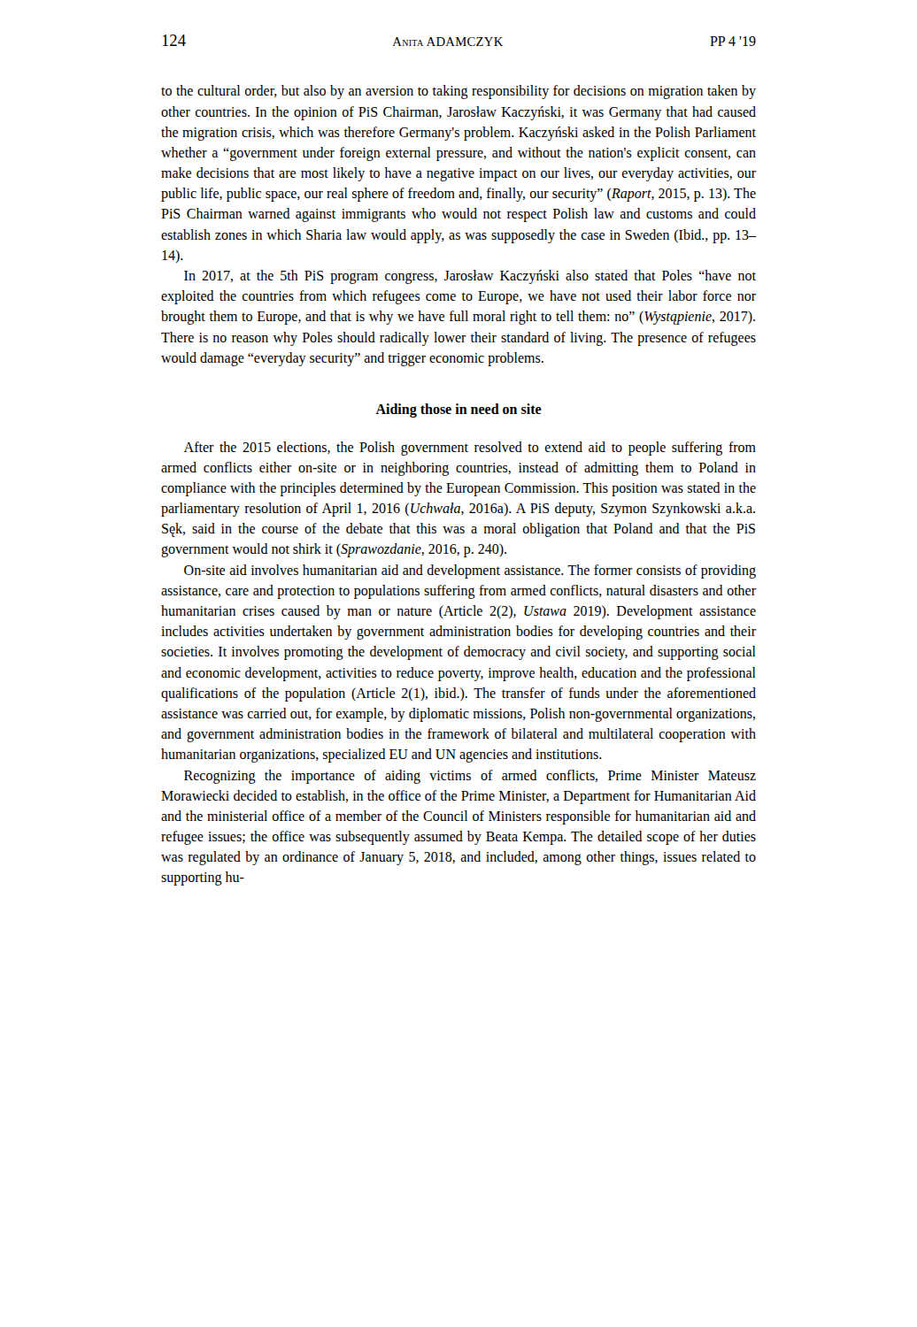124 Anita ADAMCZYK PP 4 '19
to the cultural order, but also by an aversion to taking responsibility for decisions on migration taken by other countries. In the opinion of PiS Chairman, Jarosław Kaczyński, it was Germany that had caused the migration crisis, which was therefore Germany's problem. Kaczyński asked in the Polish Parliament whether a “government under foreign external pressure, and without the nation's explicit consent, can make decisions that are most likely to have a negative impact on our lives, our everyday activities, our public life, public space, our real sphere of freedom and, finally, our security” (Raport, 2015, p. 13). The PiS Chairman warned against immigrants who would not respect Polish law and customs and could establish zones in which Sharia law would apply, as was supposedly the case in Sweden (Ibid., pp. 13–14).
In 2017, at the 5th PiS program congress, Jarosław Kaczyński also stated that Poles “have not exploited the countries from which refugees come to Europe, we have not used their labor force nor brought them to Europe, and that is why we have full moral right to tell them: no” (Wystąpienie, 2017). There is no reason why Poles should radically lower their standard of living. The presence of refugees would damage “everyday security” and trigger economic problems.
Aiding those in need on site
After the 2015 elections, the Polish government resolved to extend aid to people suffering from armed conflicts either on-site or in neighboring countries, instead of admitting them to Poland in compliance with the principles determined by the European Commission. This position was stated in the parliamentary resolution of April 1, 2016 (Uchwała, 2016a). A PiS deputy, Szymon Szynkowski a.k.a. Sęk, said in the course of the debate that this was a moral obligation that Poland and that the PiS government would not shirk it (Sprawozdanie, 2016, p. 240).
On-site aid involves humanitarian aid and development assistance. The former consists of providing assistance, care and protection to populations suffering from armed conflicts, natural disasters and other humanitarian crises caused by man or nature (Article 2(2), Ustawa 2019). Development assistance includes activities undertaken by government administration bodies for developing countries and their societies. It involves promoting the development of democracy and civil society, and supporting social and economic development, activities to reduce poverty, improve health, education and the professional qualifications of the population (Article 2(1), ibid.). The transfer of funds under the aforementioned assistance was carried out, for example, by diplomatic missions, Polish non-governmental organizations, and government administration bodies in the framework of bilateral and multilateral cooperation with humanitarian organizations, specialized EU and UN agencies and institutions.
Recognizing the importance of aiding victims of armed conflicts, Prime Minister Mateusz Morawiecki decided to establish, in the office of the Prime Minister, a Department for Humanitarian Aid and the ministerial office of a member of the Council of Ministers responsible for humanitarian aid and refugee issues; the office was subsequently assumed by Beata Kempa. The detailed scope of her duties was regulated by an ordinance of January 5, 2018, and included, among other things, issues related to supporting hu-